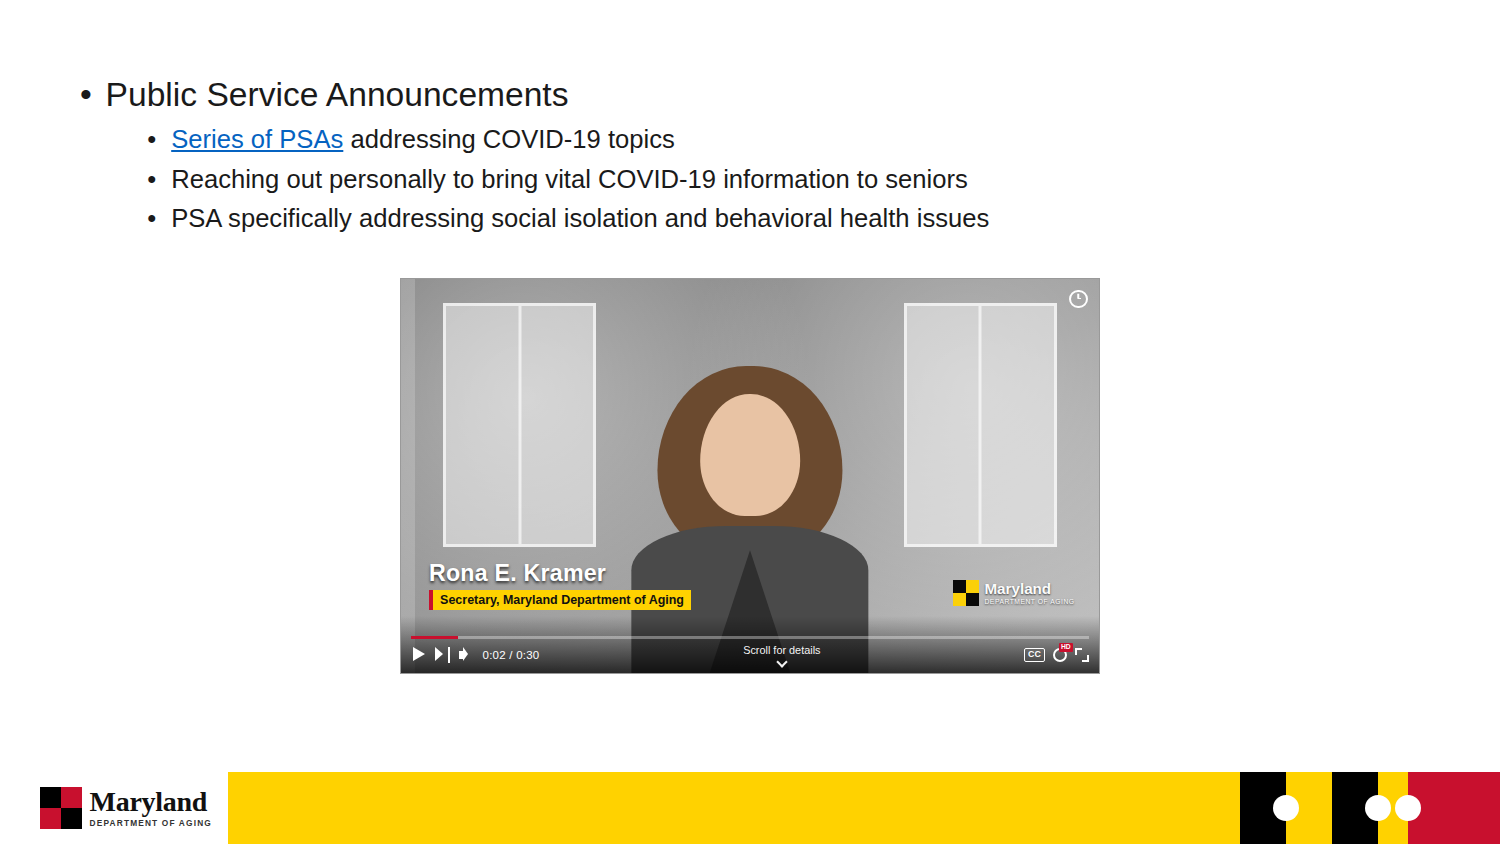Public Service Announcements
Series of PSAs addressing COVID-19 topics
Reaching out personally to bring vital COVID-19 information to seniors
PSA specifically addressing social isolation and behavioral health issues
Behavioral Health – COVID-19 Message for Older Adults from the Maryland Department of Aging
Rona E. Kramer
Secretary, Maryland Department of Aging
Maryland DEPARTMENT OF AGING
0:02 / 0:30 Scroll for details CC HD
Maryland DEPARTMENT OF AGING